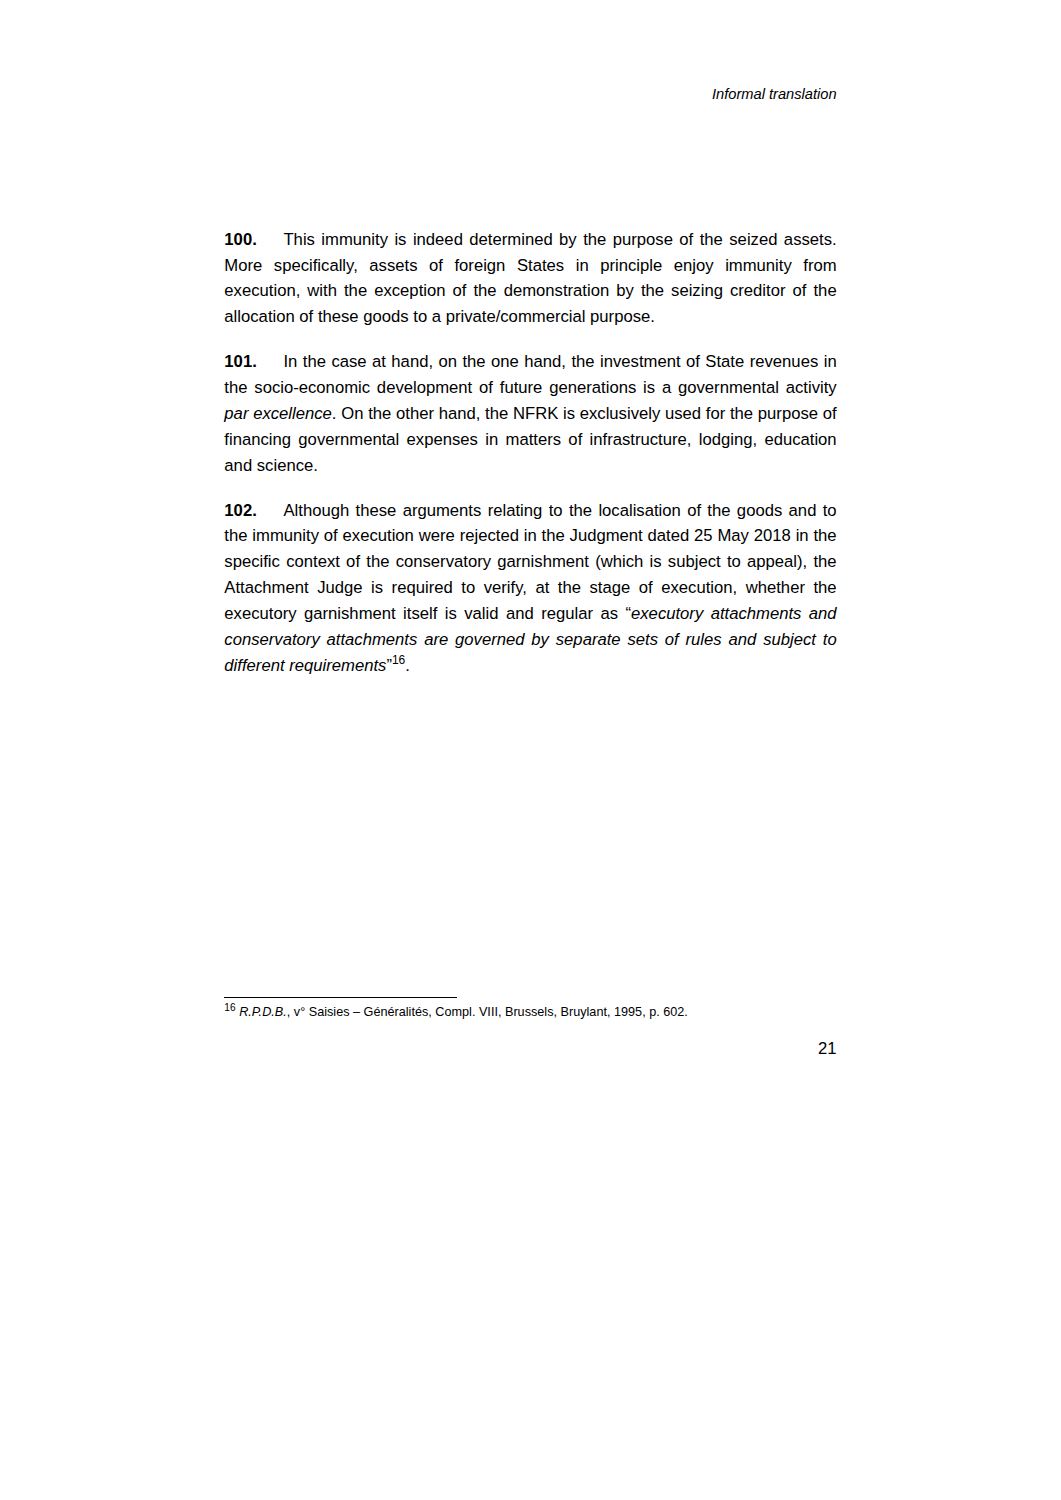Informal translation
100. This immunity is indeed determined by the purpose of the seized assets. More specifically, assets of foreign States in principle enjoy immunity from execution, with the exception of the demonstration by the seizing creditor of the allocation of these goods to a private/commercial purpose.
101. In the case at hand, on the one hand, the investment of State revenues in the socio-economic development of future generations is a governmental activity par excellence. On the other hand, the NFRK is exclusively used for the purpose of financing governmental expenses in matters of infrastructure, lodging, education and science.
102. Although these arguments relating to the localisation of the goods and to the immunity of execution were rejected in the Judgment dated 25 May 2018 in the specific context of the conservatory garnishment (which is subject to appeal), the Attachment Judge is required to verify, at the stage of execution, whether the executory garnishment itself is valid and regular as “executory attachments and conservatory attachments are governed by separate sets of rules and subject to different requirements”16.
16 R.P.D.B., v° Saisies – Généralités, Compl. VIII, Brussels, Bruylant, 1995, p. 602.
21